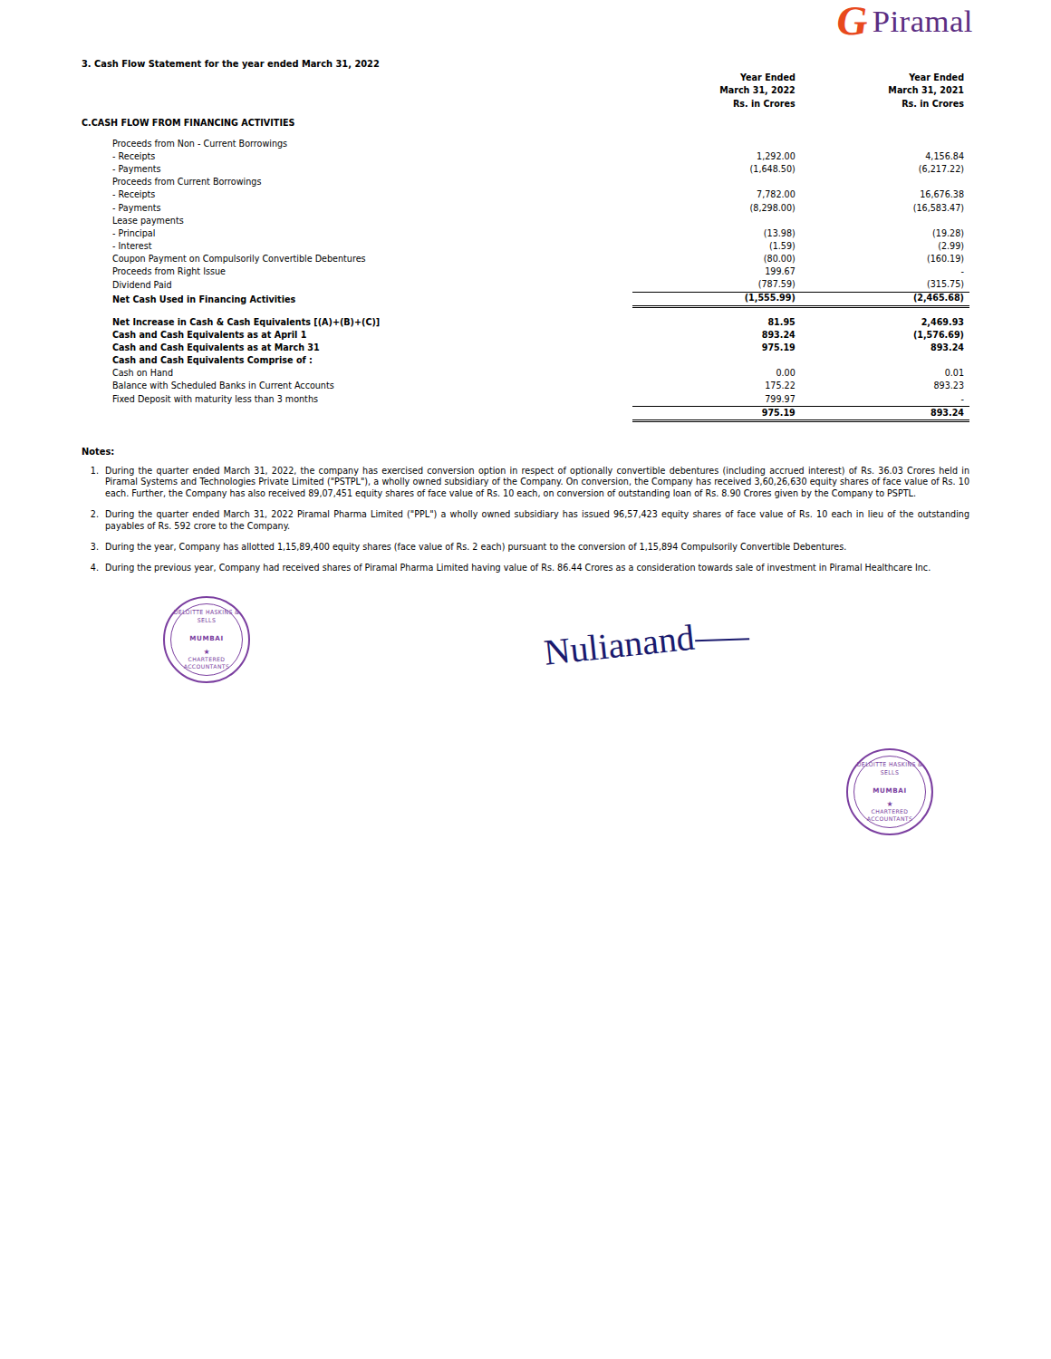GPiramal
3. Cash Flow Statement for the year ended March 31, 2022
| | Year Ended | Year Ended |
| | March 31, 2022 | March 31, 2021 |
| | Rs. in Crores | Rs. in Crores |
| C. CASH FLOW FROM FINANCING ACTIVITIES | | |
| Proceeds from Non - Current Borrowings | | |
| - Receipts | 1,292.00 | 4,156.84 |
| - Payments | (1,648.50) | (6,217.22) |
| Proceeds from Current Borrowings | | |
| - Receipts | 7,782.00 | 16,676.38 |
| - Payments | (8,298.00) | (16,583.47) |
| Lease payments | | |
| - Principal | (13.98) | (19.28) |
| - Interest | (1.59) | (2.99) |
| Coupon Payment on Compulsorily Convertible Debentures | (80.00) | (160.19) |
| Proceeds from Right Issue | 199.67 | - |
| Dividend Paid | (787.59) | (315.75) |
| Net Cash Used in Financing Activities | (1,555.99) | (2,465.68) |
| Net Increase in Cash & Cash Equivalents [(A)+(B)+(C)] | 81.95 | 2,469.93 |
| Cash and Cash Equivalents as at April 1 | 893.24 | (1,576.69) |
| Cash and Cash Equivalents as at March 31 | 975.19 | 893.24 |
| Cash and Cash Equivalents Comprise of : | | |
| Cash on Hand | 0.00 | 0.01 |
| Balance with Scheduled Banks in Current Accounts | 175.22 | 893.23 |
| Fixed Deposit with maturity less than 3 months | 799.97 | - |
| | 975.19 | 893.24 |
Notes:
During the quarter ended March 31, 2022, the company has exercised conversion option in respect of optionally convertible debentures (including accrued interest) of Rs. 36.03 Crores held in Piramal Systems and Technologies Private Limited ("PSTPL"), a wholly owned subsidiary of the Company. On conversion, the Company has received 3,60,26,630 equity shares of face value of Rs. 10 each. Further, the Company has also received 89,07,451 equity shares of face value of Rs. 10 each, on conversion of outstanding loan of Rs. 8.90 Crores given by the Company to PSPTL.
During the quarter ended March 31, 2022 Piramal Pharma Limited ("PPL") a wholly owned subsidiary has issued 96,57,423 equity shares of face value of Rs. 10 each in lieu of the outstanding payables of Rs. 592 crore to the Company.
During the year, Company has allotted 1,15,89,400 equity shares (face value of Rs. 2 each) pursuant to the conversion of 1,15,894 Compulsorily Convertible Debentures.
During the previous year, Company had received shares of Piramal Pharma Limited having value of Rs. 86.44 Crores as a consideration towards sale of investment in Piramal Healthcare Inc.
DELOITTE HASKINS & SELLS
MUMBAI
★
CHARTERED ACCOUNTANTS
Nulianand
DELOITTE HASKINS & SELLS
MUMBAI
★
CHARTERED ACCOUNTANTS